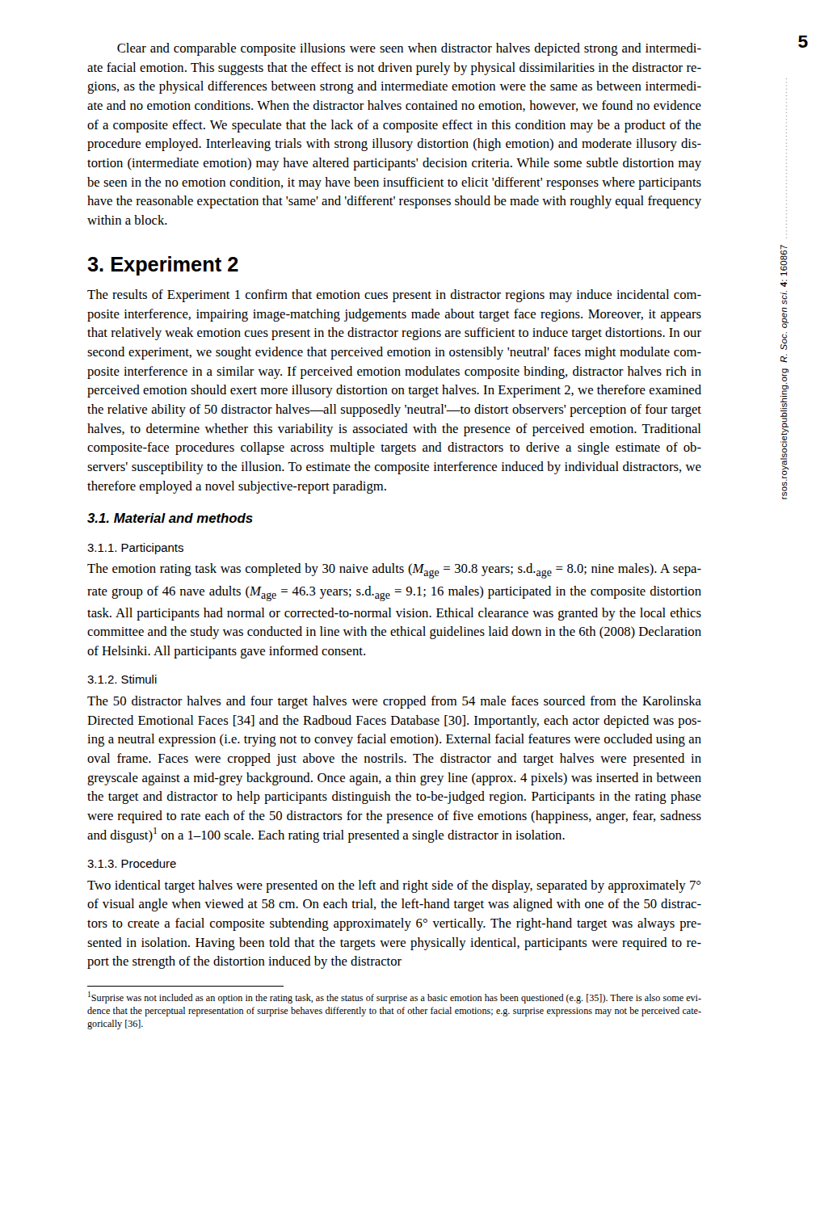5
rsos.royalsocietypublishing.org R. Soc. open sci. 4: 160867 ................................................
Clear and comparable composite illusions were seen when distractor halves depicted strong and intermediate facial emotion. This suggests that the effect is not driven purely by physical dissimilarities in the distractor regions, as the physical differences between strong and intermediate emotion were the same as between intermediate and no emotion conditions. When the distractor halves contained no emotion, however, we found no evidence of a composite effect. We speculate that the lack of a composite effect in this condition may be a product of the procedure employed. Interleaving trials with strong illusory distortion (high emotion) and moderate illusory distortion (intermediate emotion) may have altered participants' decision criteria. While some subtle distortion may be seen in the no emotion condition, it may have been insufficient to elicit 'different' responses where participants have the reasonable expectation that 'same' and 'different' responses should be made with roughly equal frequency within a block.
3. Experiment 2
The results of Experiment 1 confirm that emotion cues present in distractor regions may induce incidental composite interference, impairing image-matching judgements made about target face regions. Moreover, it appears that relatively weak emotion cues present in the distractor regions are sufficient to induce target distortions. In our second experiment, we sought evidence that perceived emotion in ostensibly 'neutral' faces might modulate composite interference in a similar way. If perceived emotion modulates composite binding, distractor halves rich in perceived emotion should exert more illusory distortion on target halves. In Experiment 2, we therefore examined the relative ability of 50 distractor halves—all supposedly 'neutral'—to distort observers' perception of four target halves, to determine whether this variability is associated with the presence of perceived emotion. Traditional composite-face procedures collapse across multiple targets and distractors to derive a single estimate of observers' susceptibility to the illusion. To estimate the composite interference induced by individual distractors, we therefore employed a novel subjective-report paradigm.
3.1. Material and methods
3.1.1. Participants
The emotion rating task was completed by 30 naive adults (Mage = 30.8 years; s.d.age = 8.0; nine males). A separate group of 46 nave adults (Mage = 46.3 years; s.d.age = 9.1; 16 males) participated in the composite distortion task. All participants had normal or corrected-to-normal vision. Ethical clearance was granted by the local ethics committee and the study was conducted in line with the ethical guidelines laid down in the 6th (2008) Declaration of Helsinki. All participants gave informed consent.
3.1.2. Stimuli
The 50 distractor halves and four target halves were cropped from 54 male faces sourced from the Karolinska Directed Emotional Faces [34] and the Radboud Faces Database [30]. Importantly, each actor depicted was posing a neutral expression (i.e. trying not to convey facial emotion). External facial features were occluded using an oval frame. Faces were cropped just above the nostrils. The distractor and target halves were presented in greyscale against a mid-grey background. Once again, a thin grey line (approx. 4 pixels) was inserted in between the target and distractor to help participants distinguish the to-be-judged region. Participants in the rating phase were required to rate each of the 50 distractors for the presence of five emotions (happiness, anger, fear, sadness and disgust)1 on a 1–100 scale. Each rating trial presented a single distractor in isolation.
3.1.3. Procedure
Two identical target halves were presented on the left and right side of the display, separated by approximately 7° of visual angle when viewed at 58 cm. On each trial, the left-hand target was aligned with one of the 50 distractors to create a facial composite subtending approximately 6° vertically. The right-hand target was always presented in isolation. Having been told that the targets were physically identical, participants were required to report the strength of the distortion induced by the distractor
1Surprise was not included as an option in the rating task, as the status of surprise as a basic emotion has been questioned (e.g. [35]). There is also some evidence that the perceptual representation of surprise behaves differently to that of other facial emotions; e.g. surprise expressions may not be perceived categorically [36].